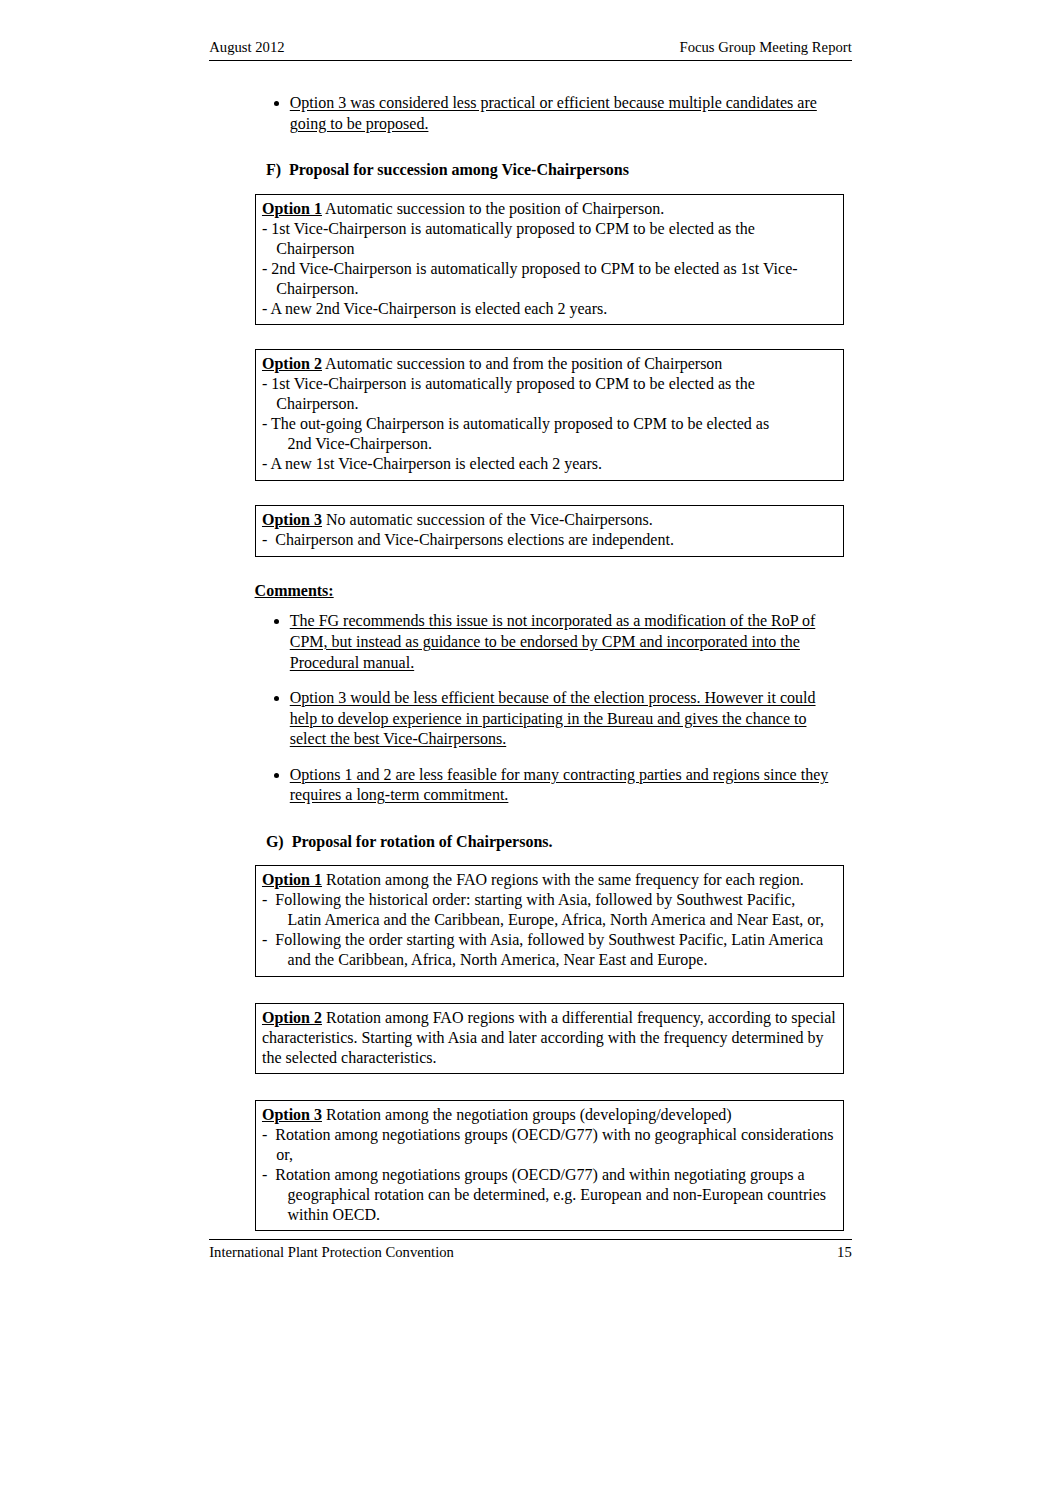August 2012 Focus Group Meeting Report
Option 3 was considered less practical or efficient because multiple candidates are going to be proposed.
F) Proposal for succession among Vice-Chairpersons
Option 1 Automatic succession to the position of Chairperson.
- 1st Vice-Chairperson is automatically proposed to CPM to be elected as the Chairperson
- 2nd Vice-Chairperson is automatically proposed to CPM to be elected as 1st Vice-Chairperson.
- A new 2nd Vice-Chairperson is elected each 2 years.
Option 2 Automatic succession to and from the position of Chairperson
- 1st Vice-Chairperson is automatically proposed to CPM to be elected as the Chairperson.
- The out-going Chairperson is automatically proposed to CPM to be elected as
2nd Vice-Chairperson.
- A new 1st Vice-Chairperson is elected each 2 years.
Option 3 No automatic succession of the Vice-Chairpersons.
- Chairperson and Vice-Chairpersons elections are independent.
Comments:
The FG recommends this issue is not incorporated as a modification of the RoP of CPM, but instead as guidance to be endorsed by CPM and incorporated into the Procedural manual.
Option 3 would be less efficient because of the election process. However it could help to develop experience in participating in the Bureau and gives the chance to select the best Vice-Chairpersons.
Options 1 and 2 are less feasible for many contracting parties and regions since they requires a long-term commitment.
G) Proposal for rotation of Chairpersons.
Option 1 Rotation among the FAO regions with the same frequency for each region.
- Following the historical order: starting with Asia, followed by Southwest Pacific,
Latin America and the Caribbean, Europe, Africa, North America and Near East, or,
- Following the order starting with Asia, followed by Southwest Pacific, Latin America
and the Caribbean, Africa, North America, Near East and Europe.
Option 2 Rotation among FAO regions with a differential frequency, according to special characteristics. Starting with Asia and later according with the frequency determined by the selected characteristics.
Option 3 Rotation among the negotiation groups (developing/developed)
- Rotation among negotiations groups (OECD/G77) with no geographical considerations or,
- Rotation among negotiations groups (OECD/G77) and within negotiating groups a
geographical rotation can be determined, e.g. European and non-European countries
within OECD.
International Plant Protection Convention 15